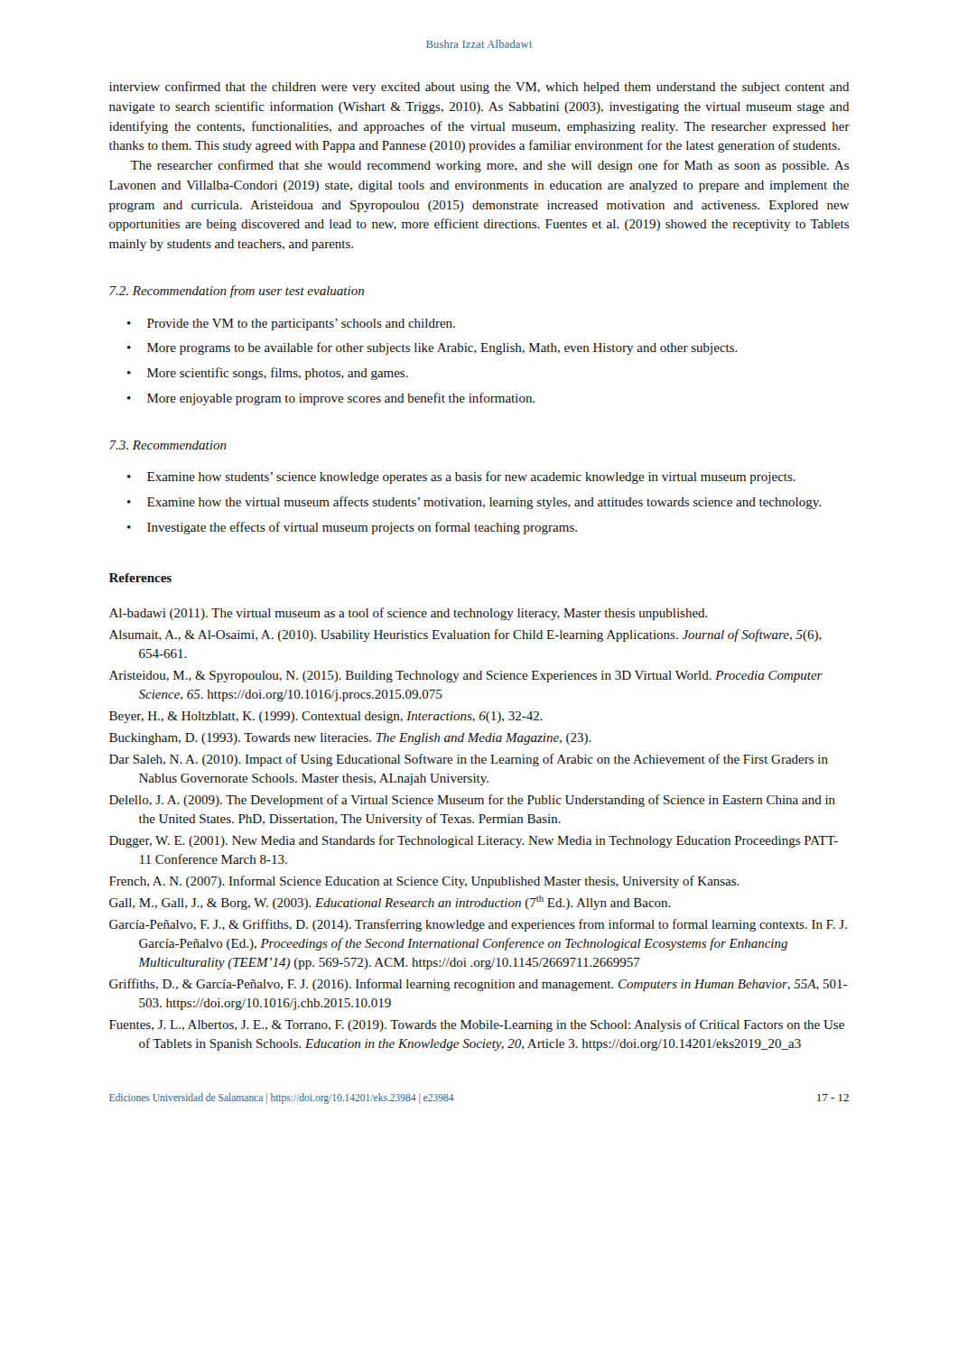Bushra Izzat Albadawi
interview confirmed that the children were very excited about using the VM, which helped them understand the subject content and navigate to search scientific information (Wishart & Triggs, 2010). As Sabbatini (2003), investigating the virtual museum stage and identifying the contents, functionalities, and approaches of the virtual museum, emphasizing reality. The researcher expressed her thanks to them. This study agreed with Pappa and Pannese (2010) provides a familiar environment for the latest generation of students.
The researcher confirmed that she would recommend working more, and she will design one for Math as soon as possible. As Lavonen and Villalba-Condori (2019) state, digital tools and environments in education are analyzed to prepare and implement the program and curricula. Aristeidoua and Spyropoulou (2015) demonstrate increased motivation and activeness. Explored new opportunities are being discovered and lead to new, more efficient directions. Fuentes et al. (2019) showed the receptivity to Tablets mainly by students and teachers, and parents.
7.2. Recommendation from user test evaluation
Provide the VM to the participants’ schools and children.
More programs to be available for other subjects like Arabic, English, Math, even History and other subjects.
More scientific songs, films, photos, and games.
More enjoyable program to improve scores and benefit the information.
7.3. Recommendation
Examine how students’ science knowledge operates as a basis for new academic knowledge in virtual museum projects.
Examine how the virtual museum affects students’ motivation, learning styles, and attitudes towards science and technology.
Investigate the effects of virtual museum projects on formal teaching programs.
References
Al-badawi (2011). The virtual museum as a tool of science and technology literacy, Master thesis unpublished.
Alsumait, A., & Al-Osaimi, A. (2010). Usability Heuristics Evaluation for Child E-learning Applications. Journal of Software, 5(6), 654-661.
Aristeidou, M., & Spyropoulou, N. (2015). Building Technology and Science Experiences in 3D Virtual World. Procedia Computer Science, 65. https://doi.org/10.1016/j.procs.2015.09.075
Beyer, H., & Holtzblatt, K. (1999). Contextual design, Interactions, 6(1), 32-42.
Buckingham, D. (1993). Towards new literacies. The English and Media Magazine, (23).
Dar Saleh, N. A. (2010). Impact of Using Educational Software in the Learning of Arabic on the Achievement of the First Graders in Nablus Governorate Schools. Master thesis, ALnajah University.
Delello, J. A. (2009). The Development of a Virtual Science Museum for the Public Understanding of Science in Eastern China and in the United States. PhD, Dissertation, The University of Texas. Permian Basin.
Dugger, W. E. (2001). New Media and Standards for Technological Literacy. New Media in Technology Education Proceedings PATT-11 Conference March 8-13.
French, A. N. (2007). Informal Science Education at Science City, Unpublished Master thesis, University of Kansas.
Gall, M., Gall, J., & Borg, W. (2003). Educational Research an introduction (7th Ed.). Allyn and Bacon.
García-Peñalvo, F. J., & Griffiths, D. (2014). Transferring knowledge and experiences from informal to formal learning contexts. In F. J. García-Peñalvo (Ed.), Proceedings of the Second International Conference on Technological Ecosystems for Enhancing Multiculturality (TEEM’14) (pp. 569-572). ACM. https://doi .org/10.1145/2669711.2669957
Griffiths, D., & García-Peñalvo, F. J. (2016). Informal learning recognition and management. Computers in Human Behavior, 55A, 501-503. https://doi.org/10.1016/j.chb.2015.10.019
Fuentes, J. L., Albertos, J. E., & Torrano, F. (2019). Towards the Mobile-Learning in the School: Analysis of Critical Factors on the Use of Tablets in Spanish Schools. Education in the Knowledge Society, 20, Article 3. https://doi.org/10.14201/eks2019_20_a3
Ediciones Universidad de Salamanca | https://doi.org/10.14201/eks.23984 | e23984
17 - 12